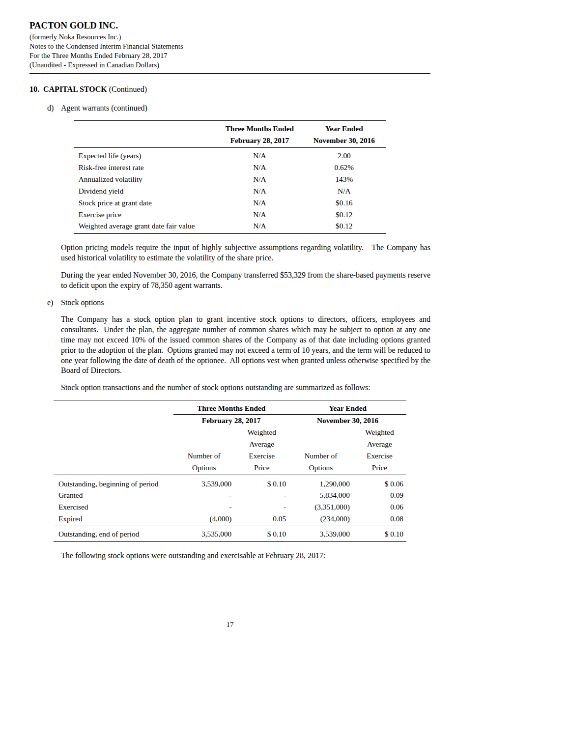PACTON GOLD INC.
(formerly Noka Resources Inc.)
Notes to the Condensed Interim Financial Statements
For the Three Months Ended February 28, 2017
(Unaudited - Expressed in Canadian Dollars)
10. CAPITAL STOCK (Continued)
d) Agent warrants (continued)
| | Three Months Ended | Year Ended |
| --- | --- | --- |
| | February 28, 2017 | November 30, 2016 |
| Expected life (years) | N/A | 2.00 |
| Risk-free interest rate | N/A | 0.62% |
| Annualized volatility | N/A | 143% |
| Dividend yield | N/A | N/A |
| Stock price at grant date | N/A | $0.16 |
| Exercise price | N/A | $0.12 |
| Weighted average grant date fair value | N/A | $0.12 |
Option pricing models require the input of highly subjective assumptions regarding volatility. The Company has used historical volatility to estimate the volatility of the share price.
During the year ended November 30, 2016, the Company transferred $53,329 from the share-based payments reserve to deficit upon the expiry of 78,350 agent warrants.
e) Stock options
The Company has a stock option plan to grant incentive stock options to directors, officers, employees and consultants. Under the plan, the aggregate number of common shares which may be subject to option at any one time may not exceed 10% of the issued common shares of the Company as of that date including options granted prior to the adoption of the plan. Options granted may not exceed a term of 10 years, and the term will be reduced to one year following the date of death of the optionee. All options vest when granted unless otherwise specified by the Board of Directors.
Stock option transactions and the number of stock options outstanding are summarized as follows:
| | Three Months Ended | Year Ended |
| --- | --- | --- |
| | February 28, 2017 | November 30, 2016 |
| | | Weighted | | Weighted |
| | | Average | | Average |
| | Number of | Exercise | Number of | Exercise |
| | Options | Price | Options | Price |
| Outstanding, beginning of period | 3,539,000 | $ 0.10 | 1,290,000 | $ 0.06 |
| Granted | - | - | 5,834,000 | 0.09 |
| Exercised | - | - | (3,351,000) | 0.06 |
| Expired | (4,000) | 0.05 | (234,000) | 0.08 |
| Outstanding, end of period | 3,535,000 | $ 0.10 | 3,539,000 | $ 0.10 |
The following stock options were outstanding and exercisable at February 28, 2017:
17